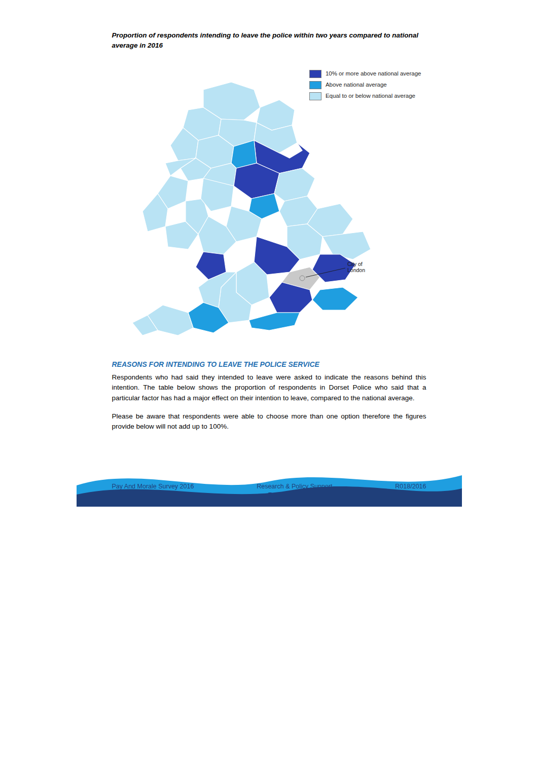Proportion of respondents intending to leave the police within two years compared to national average in 2016
10% or more above national average
Above national average
Equal to or below national average
City of London
REASONS FOR INTENDING TO LEAVE THE POLICE SERVICE
Respondents who had said they intended to leave were asked to indicate the reasons behind this intention. The table below shows the proportion of respondents in Dorset Police who said that a particular factor has had a major effect on their intention to leave, compared to the national average.
Please be aware that respondents were able to choose more than one option therefore the figures provide below will not add up to 100%.
Pay And Morale Survey 2016
Dorset Police
Research & Policy Support
Fran Boag-Munroe
R018/2016
8